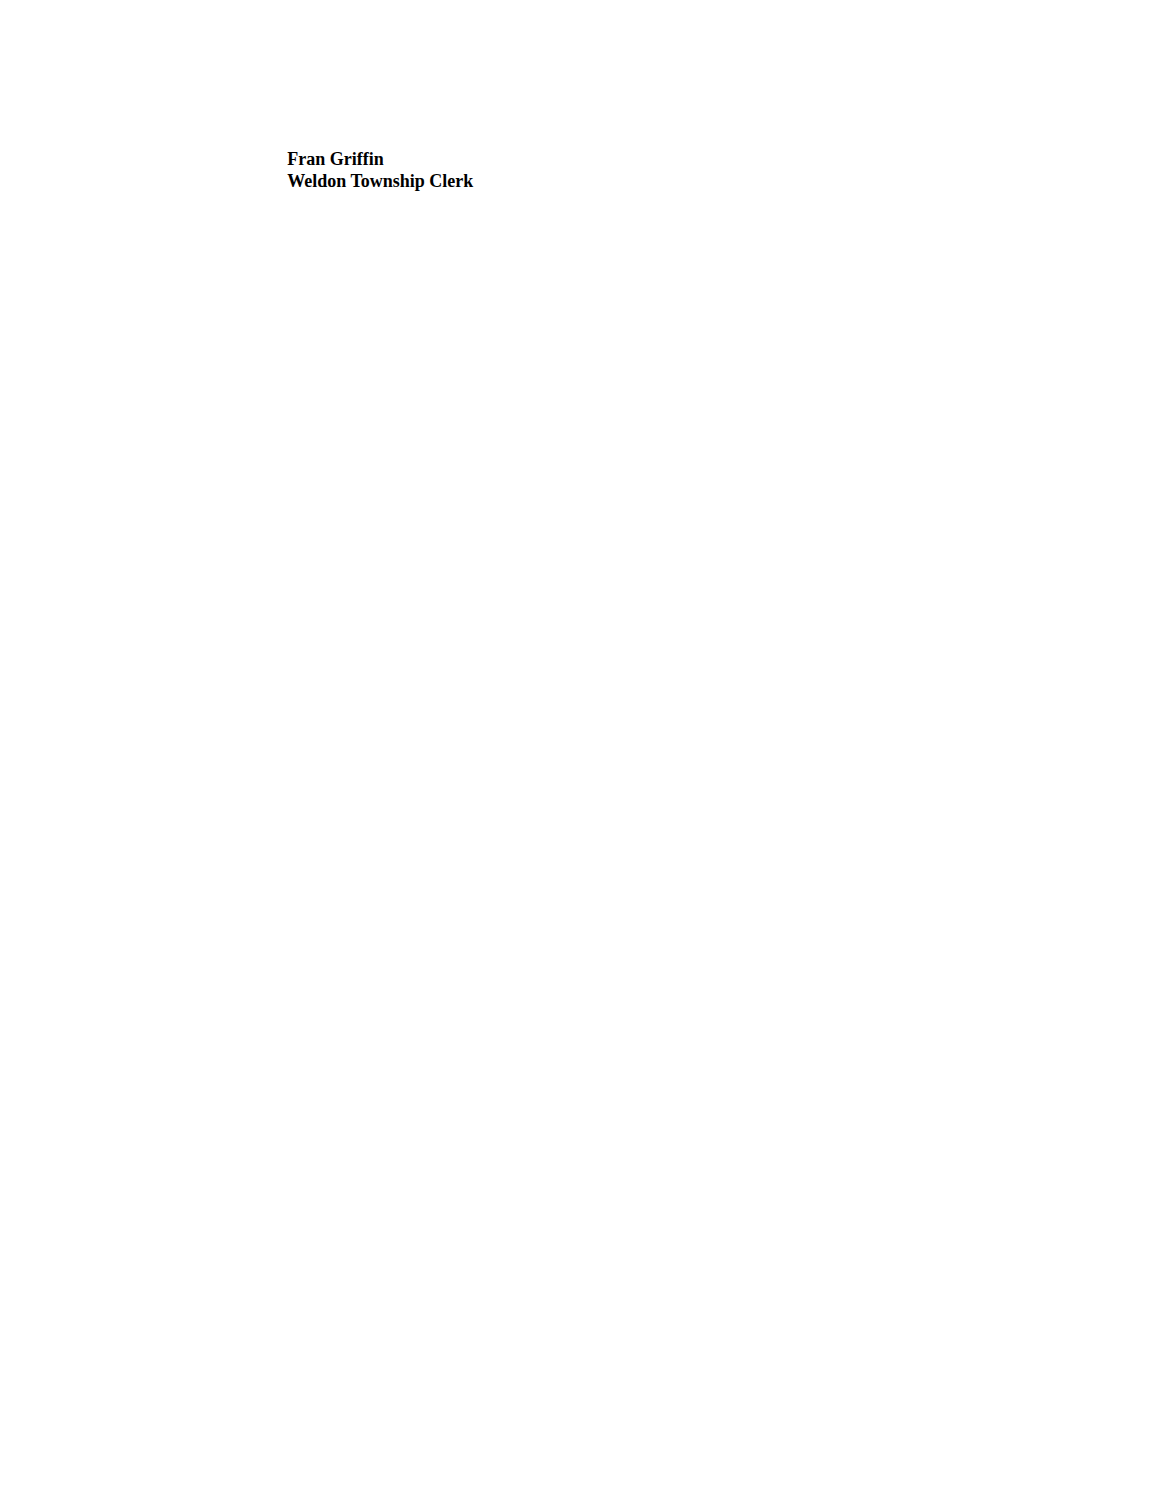Fran Griffin
Weldon Township Clerk